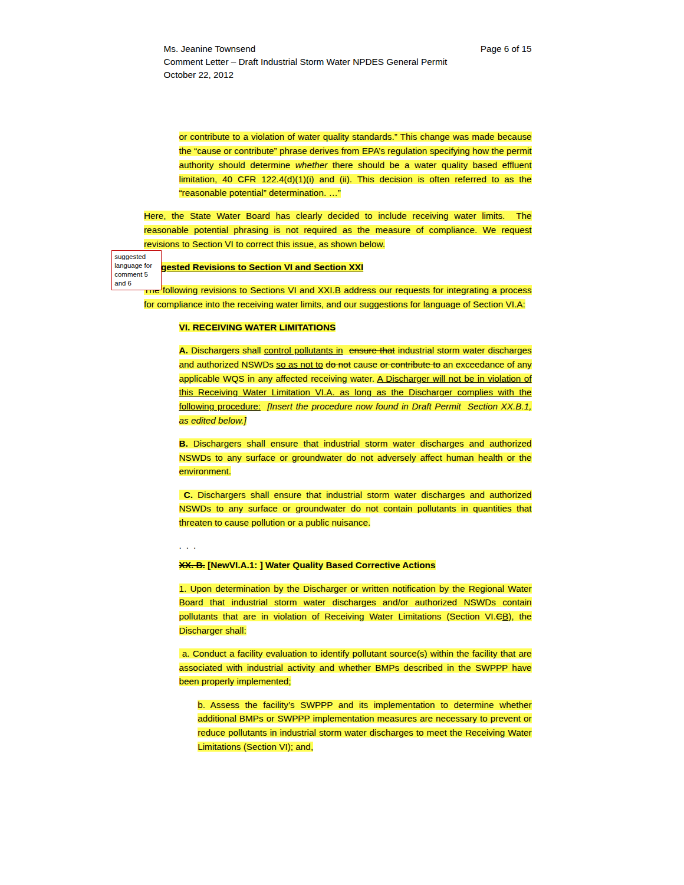Ms. Jeanine Townsend Comment Letter – Draft Industrial Storm Water NPDES General Permit October 22, 2012
Page 6 of 15
suggested language for comment 5 and 6
or contribute to a violation of water quality standards.” This change was made because the “cause or contribute” phrase derives from EPA’s regulation specifying how the permit authority should determine whether there should be a water quality based effluent limitation, 40 CFR 122.4(d)(1)(i) and (ii). This decision is often referred to as the “reasonable potential” determination. …”
Here, the State Water Board has clearly decided to include receiving water limits. The reasonable potential phrasing is not required as the measure of compliance. We request revisions to Section VI to correct this issue, as shown below.
Suggested Revisions to Section VI and Section XXI
The following revisions to Sections VI and XXI.B address our requests for integrating a process for compliance into the receiving water limits, and our suggestions for language of Section VI.A:
VI. RECEIVING WATER LIMITATIONS
A. Dischargers shall control pollutants in ensure that industrial storm water discharges and authorized NSWDs so as not to do not cause or contribute to an exceedance of any applicable WQS in any affected receiving water. A Discharger will not be in violation of this Receiving Water Limitation VI.A. as long as the Discharger complies with the following procedure: [Insert the procedure now found in Draft Permit Section XX.B.1, as edited below.]
B. Dischargers shall ensure that industrial storm water discharges and authorized NSWDs to any surface or groundwater do not adversely affect human health or the environment.
C. Dischargers shall ensure that industrial storm water discharges and authorized NSWDs to any surface or groundwater do not contain pollutants in quantities that threaten to cause pollution or a public nuisance.
. . .
XX. B. [NewVI.A.1: ] Water Quality Based Corrective Actions
1. Upon determination by the Discharger or written notification by the Regional Water Board that industrial storm water discharges and/or authorized NSWDs contain pollutants that are in violation of Receiving Water Limitations (Section VI.CB), the Discharger shall:
a. Conduct a facility evaluation to identify pollutant source(s) within the facility that are associated with industrial activity and whether BMPs described in the SWPPP have been properly implemented;
b. Assess the facility’s SWPPP and its implementation to determine whether additional BMPs or SWPPP implementation measures are necessary to prevent or reduce pollutants in industrial storm water discharges to meet the Receiving Water Limitations (Section VI); and,